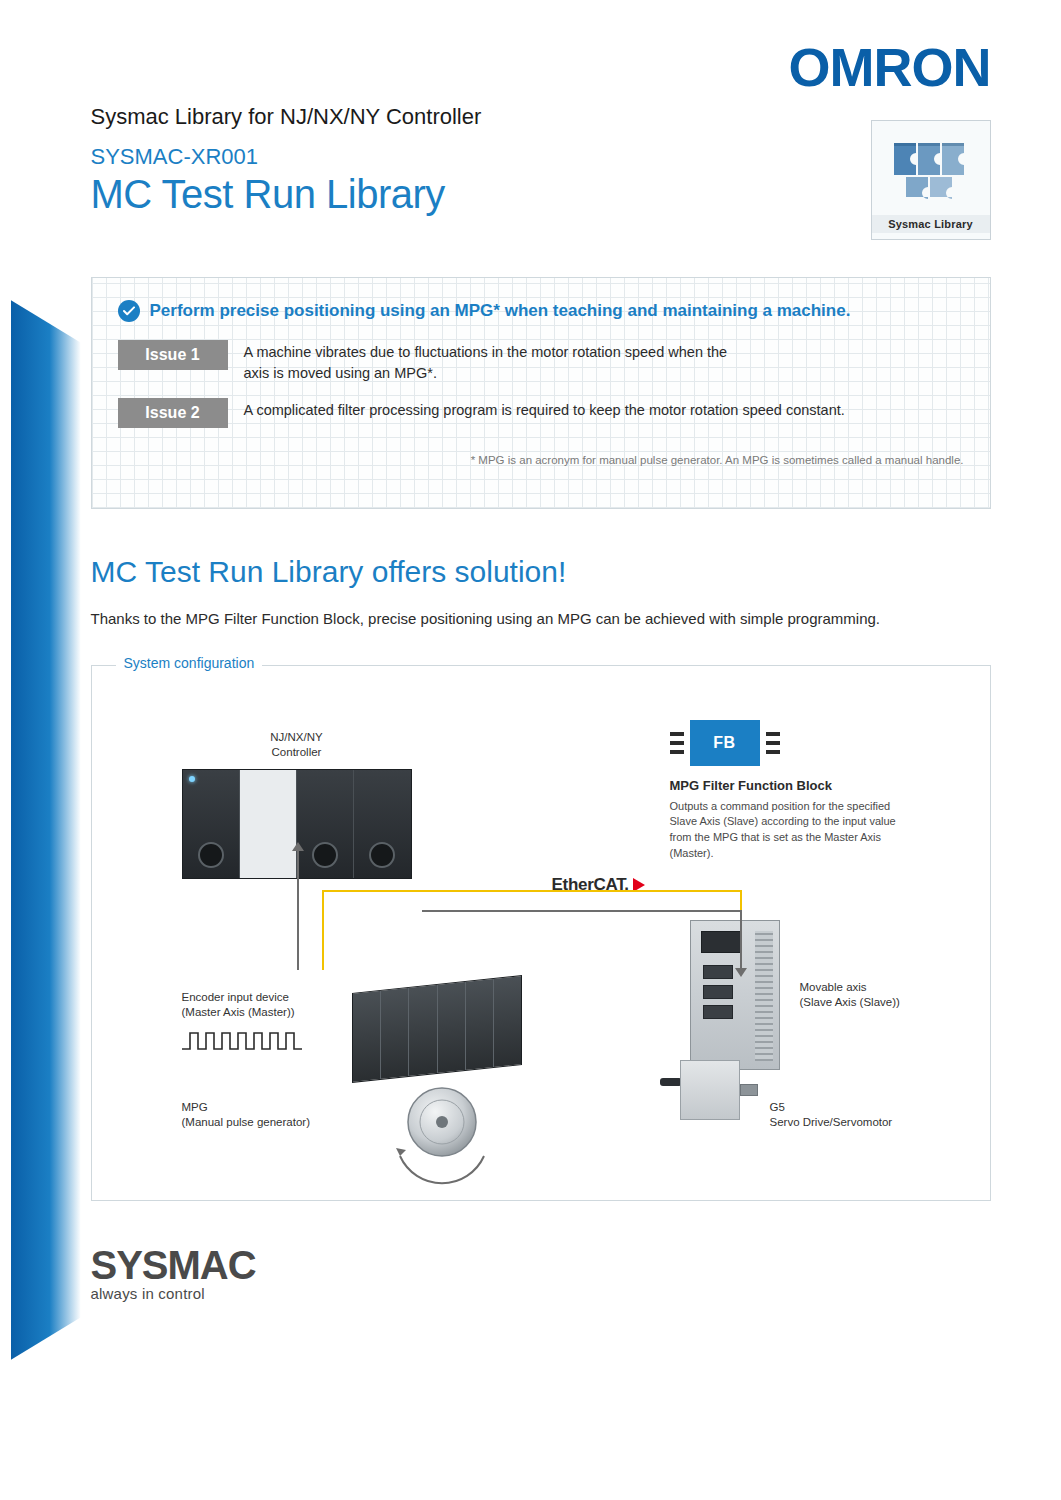OMRON
Sysmac Library
Sysmac Library for NJ/NX/NY Controller
SYSMAC-XR001
MC Test Run Library
Perform precise positioning using an MPG* when teaching and maintaining a machine.
Issue 1
A machine vibrates due to fluctuations in the motor rotation speed when the
axis is moved using an MPG*.
Issue 2
A complicated filter processing program is required to keep the motor rotation speed constant.
* MPG is an acronym for manual pulse generator. An MPG is sometimes called a manual handle.
MC Test Run Library offers solution!
Thanks to the MPG Filter Function Block, precise positioning using an MPG can be achieved with simple programming.
System configuration
NJ/NX/NY
Controller
FB
MPG Filter Function Block
Outputs a command position for the specified Slave Axis (Slave) according to the input value from the MPG that is set as the Master Axis (Master).
EtherCAT.
Encoder input device
(Master Axis (Master))
MPG
(Manual pulse generator)
Movable axis
(Slave Axis (Slave))
G5
Servo Drive/Servomotor
SYSMAC
always in control